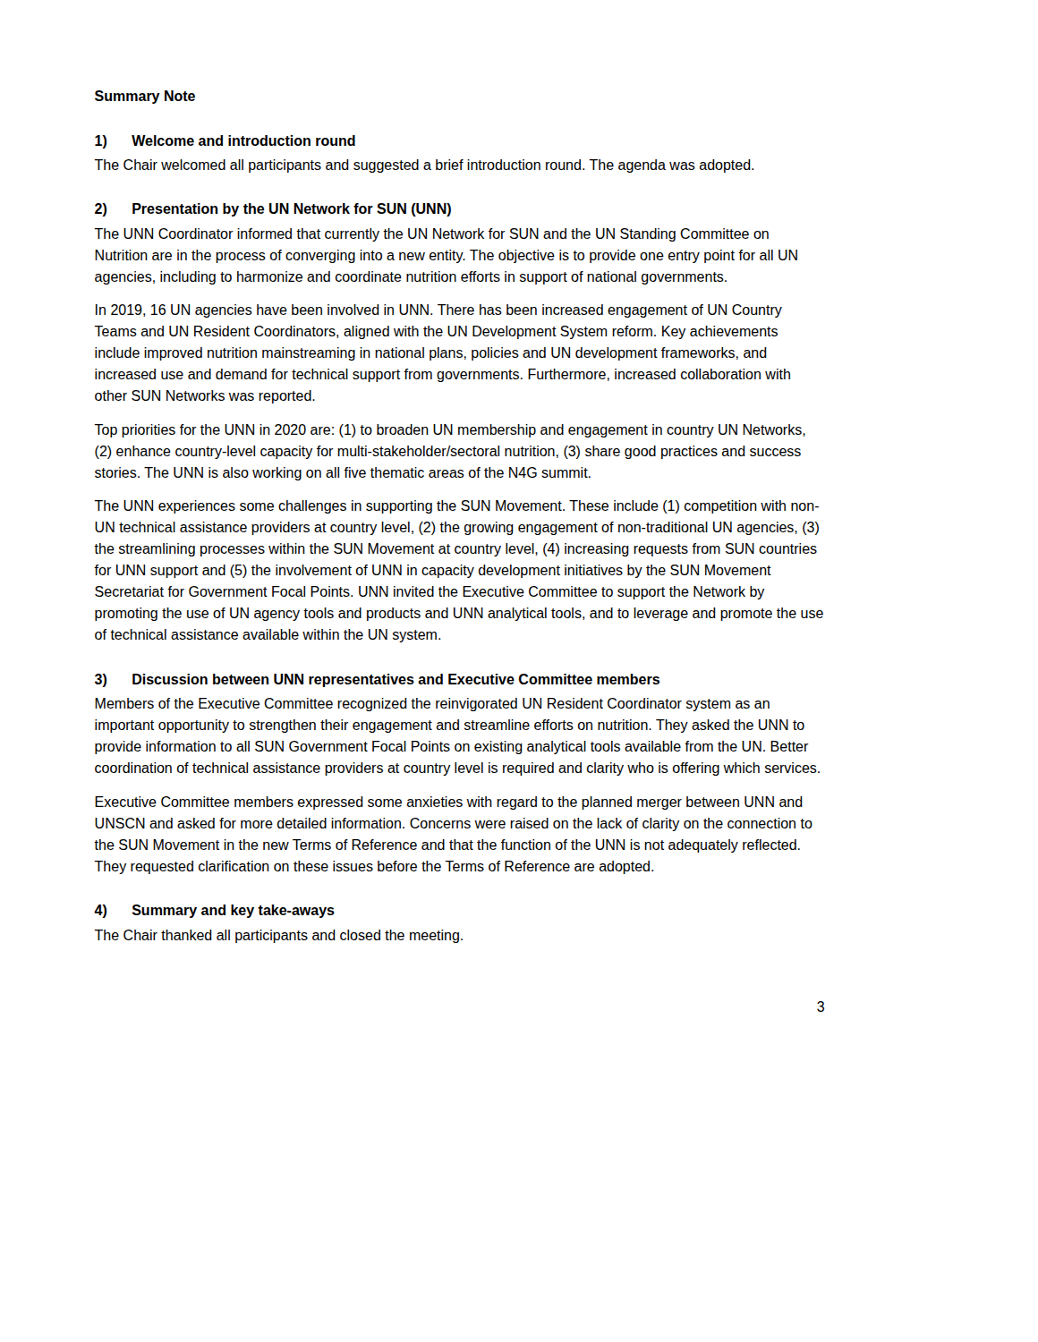Summary Note
1) Welcome and introduction round
The Chair welcomed all participants and suggested a brief introduction round. The agenda was adopted.
2) Presentation by the UN Network for SUN (UNN)
The UNN Coordinator informed that currently the UN Network for SUN and the UN Standing Committee on Nutrition are in the process of converging into a new entity. The objective is to provide one entry point for all UN agencies, including to harmonize and coordinate nutrition efforts in support of national governments.
In 2019, 16 UN agencies have been involved in UNN. There has been increased engagement of UN Country Teams and UN Resident Coordinators, aligned with the UN Development System reform. Key achievements include improved nutrition mainstreaming in national plans, policies and UN development frameworks, and increased use and demand for technical support from governments. Furthermore, increased collaboration with other SUN Networks was reported.
Top priorities for the UNN in 2020 are: (1) to broaden UN membership and engagement in country UN Networks, (2) enhance country-level capacity for multi-stakeholder/sectoral nutrition, (3) share good practices and success stories. The UNN is also working on all five thematic areas of the N4G summit.
The UNN experiences some challenges in supporting the SUN Movement. These include (1) competition with non-UN technical assistance providers at country level, (2) the growing engagement of non-traditional UN agencies, (3) the streamlining processes within the SUN Movement at country level, (4) increasing requests from SUN countries for UNN support and (5) the involvement of UNN in capacity development initiatives by the SUN Movement Secretariat for Government Focal Points. UNN invited the Executive Committee to support the Network by promoting the use of UN agency tools and products and UNN analytical tools, and to leverage and promote the use of technical assistance available within the UN system.
3) Discussion between UNN representatives and Executive Committee members
Members of the Executive Committee recognized the reinvigorated UN Resident Coordinator system as an important opportunity to strengthen their engagement and streamline efforts on nutrition. They asked the UNN to provide information to all SUN Government Focal Points on existing analytical tools available from the UN. Better coordination of technical assistance providers at country level is required and clarity who is offering which services.
Executive Committee members expressed some anxieties with regard to the planned merger between UNN and UNSCN and asked for more detailed information. Concerns were raised on the lack of clarity on the connection to the SUN Movement in the new Terms of Reference and that the function of the UNN is not adequately reflected. They requested clarification on these issues before the Terms of Reference are adopted.
4) Summary and key take-aways
The Chair thanked all participants and closed the meeting.
3